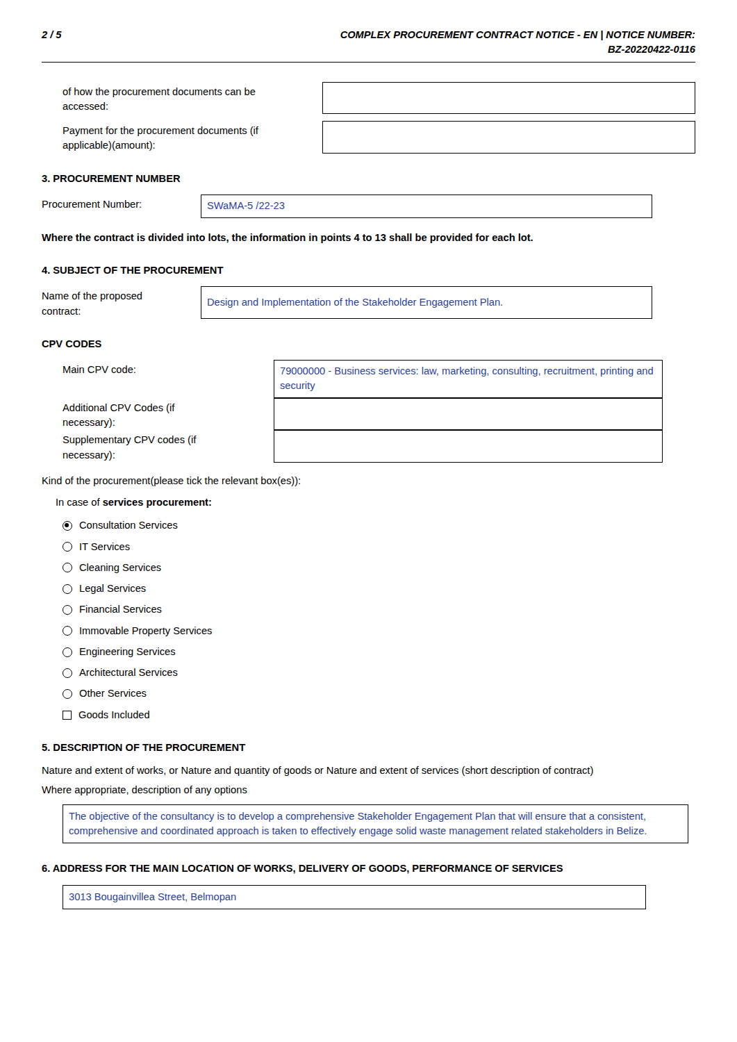2 / 5
COMPLEX PROCUREMENT CONTRACT NOTICE - EN | NOTICE NUMBER:
BZ-20220422-0116
of how the procurement documents can be
accessed:
Payment for the procurement documents (if
applicable)(amount):
3. PROCUREMENT NUMBER
Procurement Number:
SWaMA-5 /22-23
Where the contract is divided into lots, the information in points 4 to 13 shall be provided for each lot.
4. SUBJECT OF THE PROCUREMENT
Name of the proposed
contract:
Design and Implementation of the Stakeholder Engagement Plan.
CPV CODES
Main CPV code:
79000000 - Business services: law, marketing, consulting, recruitment, printing and security
Additional CPV Codes (if
necessary):
Supplementary CPV codes (if
necessary):
Kind of the procurement(please tick the relevant box(es)):
In case of services procurement:
Consultation Services
IT Services
Cleaning Services
Legal Services
Financial Services
Immovable Property Services
Engineering Services
Architectural Services
Other Services
Goods Included
5. DESCRIPTION OF THE PROCUREMENT
Nature and extent of works, or Nature and quantity of goods or Nature and extent of services (short description of contract)
Where appropriate, description of any options
The objective of the consultancy is to develop a comprehensive Stakeholder Engagement Plan that will ensure that a consistent, comprehensive and coordinated approach is taken to effectively engage solid waste management related stakeholders in Belize.
6. ADDRESS FOR THE MAIN LOCATION OF WORKS, DELIVERY OF GOODS, PERFORMANCE OF SERVICES
3013 Bougainvillea Street, Belmopan